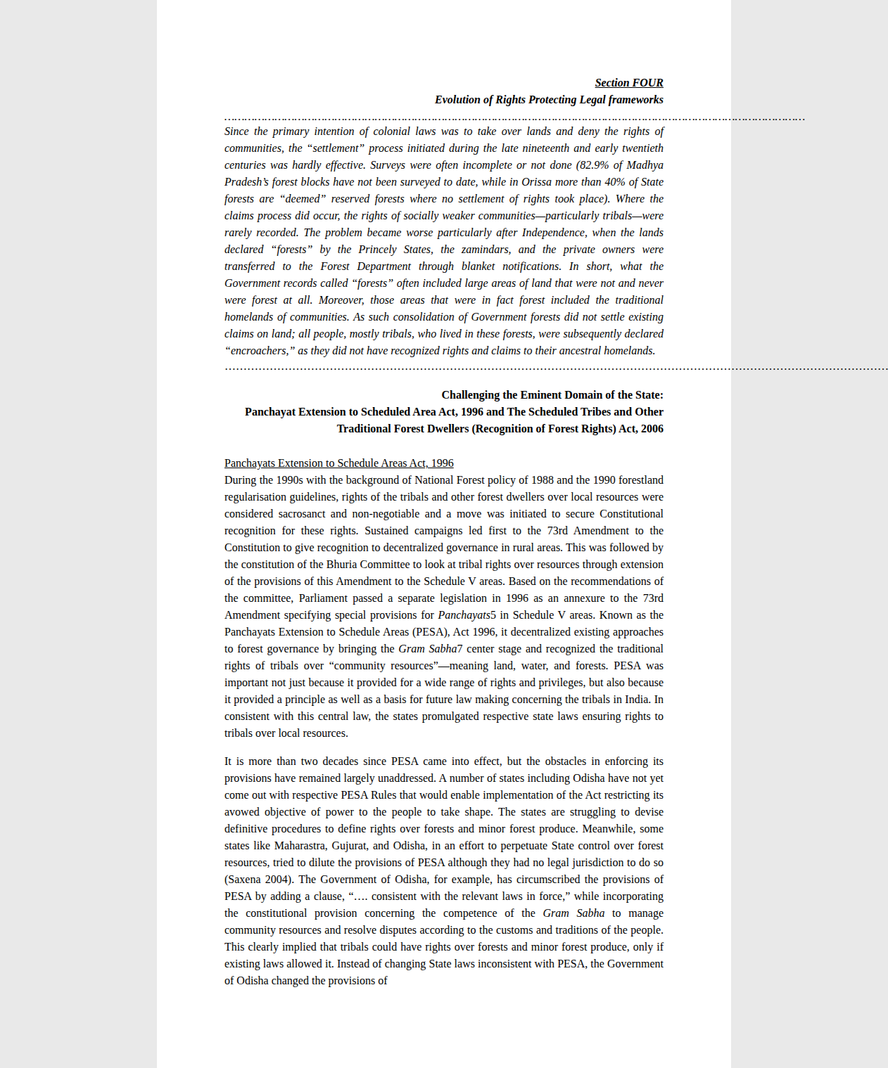Section FOUR
Evolution of Rights Protecting Legal frameworks
…………………………………………………………………………………………………………………………………………………………
Since the primary intention of colonial laws was to take over lands and deny the rights of communities, the “settlement” process initiated during the late nineteenth and early twentieth centuries was hardly effective. Surveys were often incomplete or not done (82.9% of Madhya Pradesh’s forest blocks have not been surveyed to date, while in Orissa more than 40% of State forests are “deemed” reserved forests where no settlement of rights took place). Where the claims process did occur, the rights of socially weaker communities—particularly tribals—were rarely recorded. The problem became worse particularly after Independence, when the lands declared “forests” by the Princely States, the zamindars, and the private owners were transferred to the Forest Department through blanket notifications. In short, what the Government records called “forests” often included large areas of land that were not and never were forest at all. Moreover, those areas that were in fact forest included the traditional homelands of communities. As such consolidation of Government forests did not settle existing claims on land; all people, mostly tribals, who lived in these forests, were subsequently declared “encroachers,” as they did not have recognized rights and claims to their ancestral homelands.
…………………………………………………………………………………………………………………………………………………………………
Challenging the Eminent Domain of the State:
Panchayat Extension to Scheduled Area Act, 1996 and The Scheduled Tribes and Other Traditional Forest Dwellers (Recognition of Forest Rights) Act, 2006
Panchayats Extension to Schedule Areas Act, 1996
During the 1990s with the background of National Forest policy of 1988 and the 1990 forestland regularisation guidelines, rights of the tribals and other forest dwellers over local resources were considered sacrosanct and non-negotiable and a move was initiated to secure Constitutional recognition for these rights. Sustained campaigns led first to the 73rd Amendment to the Constitution to give recognition to decentralized governance in rural areas. This was followed by the constitution of the Bhuria Committee to look at tribal rights over resources through extension of the provisions of this Amendment to the Schedule V areas. Based on the recommendations of the committee, Parliament passed a separate legislation in 1996 as an annexure to the 73rd Amendment specifying special provisions for Panchayats5 in Schedule V areas. Known as the Panchayats Extension to Schedule Areas (PESA), Act 1996, it decentralized existing approaches to forest governance by bringing the Gram Sabha7 center stage and recognized the traditional rights of tribals over “community resources”—meaning land, water, and forests. PESA was important not just because it provided for a wide range of rights and privileges, but also because it provided a principle as well as a basis for future law making concerning the tribals in India. In consistent with this central law, the states promulgated respective state laws ensuring rights to tribals over local resources.
It is more than two decades since PESA came into effect, but the obstacles in enforcing its provisions have remained largely unaddressed. A number of states including Odisha have not yet come out with respective PESA Rules that would enable implementation of the Act restricting its avowed objective of power to the people to take shape. The states are struggling to devise definitive procedures to define rights over forests and minor forest produce. Meanwhile, some states like Maharastra, Gujurat, and Odisha, in an effort to perpetuate State control over forest resources, tried to dilute the provisions of PESA although they had no legal jurisdiction to do so (Saxena 2004). The Government of Odisha, for example, has circumscribed the provisions of PESA by adding a clause, “…. consistent with the relevant laws in force,” while incorporating the constitutional provision concerning the competence of the Gram Sabha to manage community resources and resolve disputes according to the customs and traditions of the people. This clearly implied that tribals could have rights over forests and minor forest produce, only if existing laws allowed it. Instead of changing State laws inconsistent with PESA, the Government of Odisha changed the provisions of